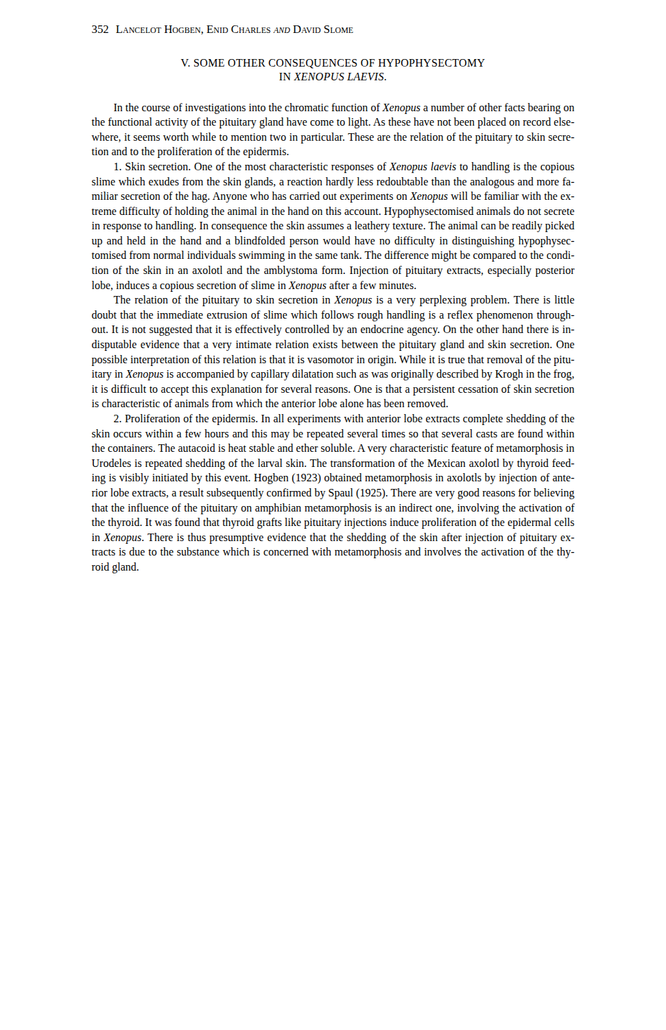352 Lancelot Hogben, Enid Charles and David Slome
V. Some other consequences of hypophysectomy
in Xenopus laevis.
In the course of investigations into the chromatic function of Xenopus a number of other facts bearing on the functional activity of the pituitary gland have come to light. As these have not been placed on record elsewhere, it seems worth while to mention two in particular. These are the relation of the pituitary to skin secretion and to the proliferation of the epidermis.
1. Skin secretion. One of the most characteristic responses of Xenopus laevis to handling is the copious slime which exudes from the skin glands, a reaction hardly less redoubtable than the analogous and more familiar secretion of the hag. Anyone who has carried out experiments on Xenopus will be familiar with the extreme difficulty of holding the animal in the hand on this account. Hypophysectomised animals do not secrete in response to handling. In consequence the skin assumes a leathery texture. The animal can be readily picked up and held in the hand and a blindfolded person would have no difficulty in distinguishing hypophysectomised from normal individuals swimming in the same tank. The difference might be compared to the condition of the skin in an axolotl and the amblystoma form. Injection of pituitary extracts, especially posterior lobe, induces a copious secretion of slime in Xenopus after a few minutes.
The relation of the pituitary to skin secretion in Xenopus is a very perplexing problem. There is little doubt that the immediate extrusion of slime which follows rough handling is a reflex phenomenon throughout. It is not suggested that it is effectively controlled by an endocrine agency. On the other hand there is indisputable evidence that a very intimate relation exists between the pituitary gland and skin secretion. One possible interpretation of this relation is that it is vasomotor in origin. While it is true that removal of the pituitary in Xenopus is accompanied by capillary dilatation such as was originally described by Krogh in the frog, it is difficult to accept this explanation for several reasons. One is that a persistent cessation of skin secretion is characteristic of animals from which the anterior lobe alone has been removed.
2. Proliferation of the epidermis. In all experiments with anterior lobe extracts complete shedding of the skin occurs within a few hours and this may be repeated several times so that several casts are found within the containers. The autacoid is heat stable and ether soluble. A very characteristic feature of metamorphosis in Urodeles is repeated shedding of the larval skin. The transformation of the Mexican axolotl by thyroid feeding is visibly initiated by this event. Hogben (1923) obtained metamorphosis in axolotls by injection of anterior lobe extracts, a result subsequently confirmed by Spaul (1925). There are very good reasons for believing that the influence of the pituitary on amphibian metamorphosis is an indirect one, involving the activation of the thyroid. It was found that thyroid grafts like pituitary injections induce proliferation of the epidermal cells in Xenopus. There is thus presumptive evidence that the shedding of the skin after injection of pituitary extracts is due to the substance which is concerned with metamorphosis and involves the activation of the thyroid gland.